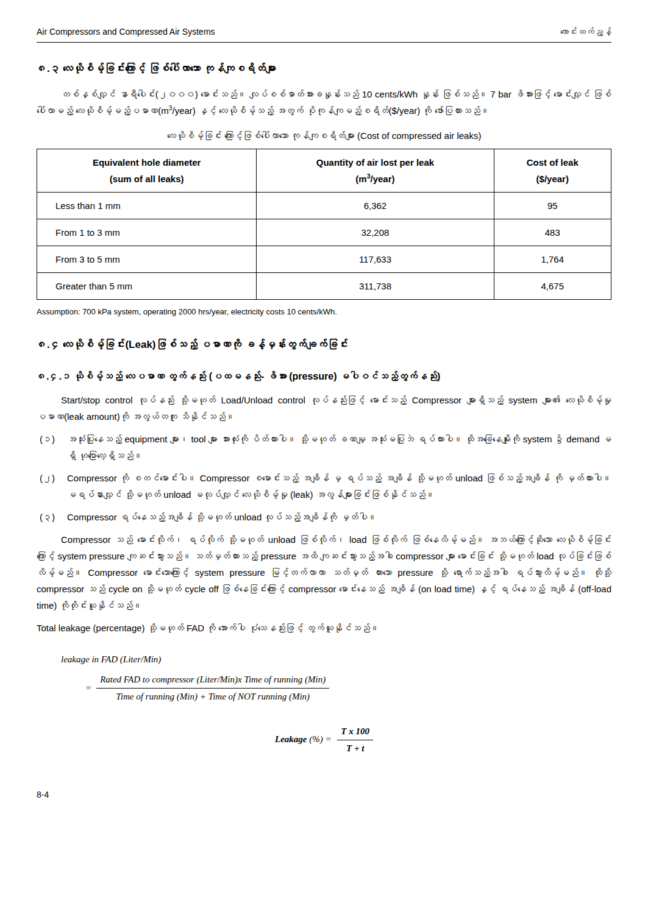Air Compressors and Compressed Air Systems ကောင်းထက်ညွန့်
၈.၃ လေယိုစိမ့်ခြင်းကြောင့် ဖြစ်ပေါ်လာသော ကုန်ကျစရိတ်များ
တစ်နှစ်လျှင် နာရီပေါင်း(၂၀၀၀) မောင်းသည်။ လျပ်စစ်ဓာတ်အားခနှုန်းသည် 10 cents/kWh နှုန်း ဖြစ်သည်။ 7 bar ဖိအားဖြင့် မောင်းလျှင် ဖြစ်ပေါ်လာမည့် လေယိုစိမ့်မည့်ပမာဏ(m3/year) နှင့် လေယိုစိမ့်သည့် အတွက် ပိုကုန်ကျမည့်စရိတ်($/year) ကို ဖော်ပြထားသည်။
လေယိုစိမ့်ခြင်း ကြောင့်ဖြစ်ပေါ်လာသော ကုန်ကျစရိတ်များ (Cost of compressed air leaks)
| Equivalent hole diameter (sum of all leaks) | Quantity of air lost per leak (m 3 /year) | Cost of leak ($/year) |
| --- | --- | --- |
| Less than 1 mm | 6,362 | 95 |
| From 1 to 3 mm | 32,208 | 483 |
| From 3 to 5 mm | 117,633 | 1,764 |
| Greater than 5 mm | 311,738 | 4,675 |
Assumption: 700 kPa system, operating 2000 hrs/year, electricity costs 10 cents/kWh.
၈.၄ လေယိုစိမ့်ခြင်း(Leak)ဖြစ်သည့် ပမာဏကို ခန့်မှန်းတွက်ချက်ခြင်း
၈.၄.၁ ယိုစိမ့်သည့် လေပမာဏ တွက်နည်း (ပထမနည်း- ဖိအား (pressure) မပါဝင်သည့်တွက်နည်း)
Start/stop control လုပ်နည်း သို့မဟုတ် Load/Unload control လုပ်နည်းဖြင့် မောင်းသည့် Compressor များရှိသည့် system များ၏ လေယိုစိမ့်မှု ပမာဏ(leak amount)ကို အလွယ်တကူ သိနိုင်သည်။
(၁) အသုံးပြုနေသည့် equipment များ၊ tool များ အားလုံးကို ပိတ်ထားပါ။ သို့မဟုတ် ခဏမျှ အသုံးမပြုဘဲ ရပ်ထားပါ။ ထိုအခြေနေမျိုးကို system ၌ demand မရှိ ဟုပြောလေ့ရှိသည်။
(၂) Compressor ကို စတင်မောင်းပါ။ Compressor စမောင်းသည့် အချိန် မှ ရပ်သည့် အချိန် သို့မဟုတ် unload ဖြစ်သည့်အချိန် ကို မှတ်ထားပါ။ မရပ်နားလျှင် သို့မဟုတ် unload မလုပ်လျှင် လေယိုစိမ့်မှု (leak) အလွန်များခြင်းဖြစ်နိုင်သည်။
(၃) Compressor ရပ်နေသည့်အချိန် သို့မဟုတ် unload လုပ်သည့်အချိန်ကို မှတ်ပါ။
Compressor သည် မောင်းလိုက်၊ ရပ်လိုက် သို့မဟုတ် unload ဖြစ်လိုက်၊ load ဖြစ်လိုက် ဖြစ်နေလိမ့်မည်။ အဘယ်ကြောင့်ဆိုသော လေယိုစိမ့်ခြင်းကြောင့် system pressure ကျဆင်းသွားသည်။ သတ်မှတ်ထားသည့် pressure အထိ ကျဆင်းသွားသည့်အခါ compressor များ မောင်းခြင်း သို့မဟုတ် load လုပ်ခြင်းဖြစ်လိမ့်မည်။ Compressor မောင်းသောကြောင့် system pressure မြင့်တက်လာကာ သတ်မှတ် ထားသော pressure သို့ ရောက်သည့်အခါ ရပ်သွားလိမ့်မည်။ ထိုသို့ compressor သည် cycle on သို့မဟုတ် cycle off ဖြစ်နေခြင်းကြောင့် compressor မောင်းနေသည့် အချိန် (on load time) နှင့် ရပ်နေသည့် အချိန် (off-load time) ကိုတိုင်းယူနိုင်သည်။
Total leakage (percentage) သို့မဟုတ် FAD ကို အောက်ပါ ပုံသေနည်းဖြင့် တွက်ယူနိုင်သည်။
leakage in FAD (Liter/Min)
= Rated FAD to compressor (Liter/Min)x Time of running (Min) Time of running (Min) + Time of NOT running (Min)
Leakage (%) = T x 100 T + t
8-4